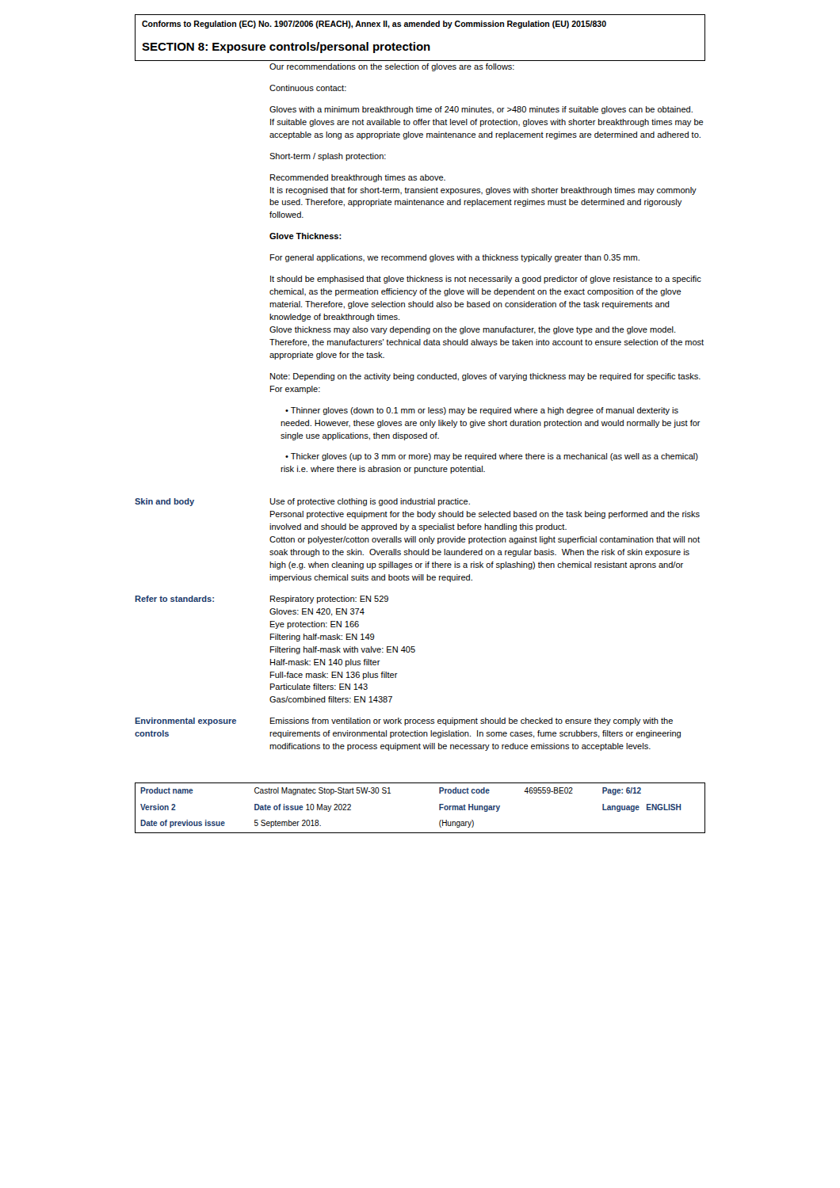Conforms to Regulation (EC) No. 1907/2006 (REACH), Annex II, as amended by Commission Regulation (EU) 2015/830
SECTION 8: Exposure controls/personal protection
| | Our recommendations on the selection of gloves are as follows: Continuous contact: Gloves with a minimum breakthrough time of 240 minutes, or >480 minutes if suitable gloves can be obtained. If suitable gloves are not available to offer that level of protection, gloves with shorter breakthrough times may be acceptable as long as appropriate glove maintenance and replacement regimes are determined and adhered to. Short-term / splash protection: Recommended breakthrough times as above. It is recognised that for short-term, transient exposures, gloves with shorter breakthrough times may commonly be used. Therefore, appropriate maintenance and replacement regimes must be determined and rigorously followed. Glove Thickness: For general applications, we recommend gloves with a thickness typically greater than 0.35 mm. It should be emphasised that glove thickness is not necessarily a good predictor of glove resistance to a specific chemical, as the permeation efficiency of the glove will be dependent on the exact composition of the glove material. Therefore, glove selection should also be based on consideration of the task requirements and knowledge of breakthrough times. Glove thickness may also vary depending on the glove manufacturer, the glove type and the glove model. Therefore, the manufacturers' technical data should always be taken into account to ensure selection of the most appropriate glove for the task. Note: Depending on the activity being conducted, gloves of varying thickness may be required for specific tasks. For example: • Thinner gloves (down to 0.1 mm or less) may be required where a high degree of manual dexterity is needed. However, these gloves are only likely to give short duration protection and would normally be just for single use applications, then disposed of. • Thicker gloves (up to 3 mm or more) may be required where there is a mechanical (as well as a chemical) risk i.e. where there is abrasion or puncture potential. |
| Skin and body | Use of protective clothing is good industrial practice. Personal protective equipment for the body should be selected based on the task being performed and the risks involved and should be approved by a specialist before handling this product. Cotton or polyester/cotton overalls will only provide protection against light superficial contamination that will not soak through to the skin. Overalls should be laundered on a regular basis. When the risk of skin exposure is high (e.g. when cleaning up spillages or if there is a risk of splashing) then chemical resistant aprons and/or impervious chemical suits and boots will be required. |
| Refer to standards: | Respiratory protection: EN 529 Gloves: EN 420, EN 374 Eye protection: EN 166 Filtering half-mask: EN 149 Filtering half-mask with valve: EN 405 Half-mask: EN 140 plus filter Full-face mask: EN 136 plus filter Particulate filters: EN 143 Gas/combined filters: EN 14387 |
| Environmental exposure controls | Emissions from ventilation or work process equipment should be checked to ensure they comply with the requirements of environmental protection legislation. In some cases, fume scrubbers, filters or engineering modifications to the process equipment will be necessary to reduce emissions to acceptable levels. |
| Product name | Castrol Magnatec Stop-Start 5W-30 S1 | Product code | 469559-BE02 | Page: 6/12 |
| Version 2 | Date of issue 10 May 2022 | Format Hungary | | Language ENGLISH |
| Date of previous issue | 5 September 2018. | (Hungary) | | |